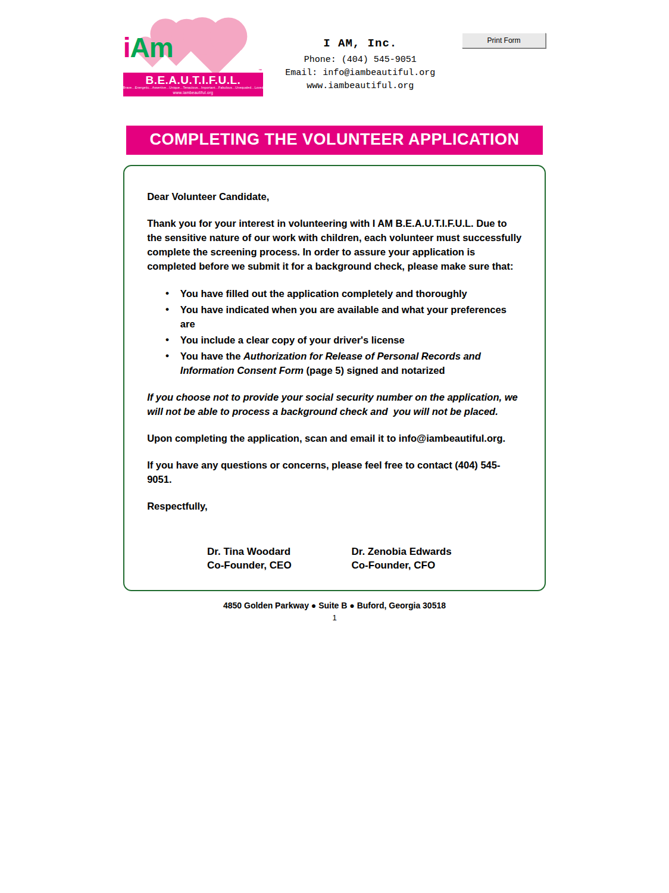iAm
™
B.E.A.U.T.I.F.U.L.
Brave…Energetic…Assertive…Unique…Tenacious…Important…Fabulous…Unequaled…Loved
www.iambeautiful.org
I AM, Inc.
Phone: (404) 545-9051
Email: info@iambeautiful.org
www.iambeautiful.org
Print Form
COMPLETING THE VOLUNTEER APPLICATION
Dear Volunteer Candidate,
Thank you for your interest in volunteering with I AM B.E.A.U.T.I.F.U.L. Due to the sensitive nature of our work with children, each volunteer must successfully complete the screening process. In order to assure your application is completed before we submit it for a background check, please make sure that:
You have filled out the application completely and thoroughly
You have indicated when you are available and what your preferences are
You include a clear copy of your driver's license
You have the Authorization for Release of Personal Records and Information Consent Form (page 5) signed and notarized
If you choose not to provide your social security number on the application, we will not be able to process a background check and you will not be placed.
Upon completing the application, scan and email it to info@iambeautiful.org.
If you have any questions or concerns, please feel free to contact (404) 545-9051.
Respectfully,
Dr. Tina Woodard
Co-Founder, CEO
Dr. Zenobia Edwards
Co-Founder, CFO
4850 Golden Parkway ● Suite B ● Buford, Georgia 30518
1